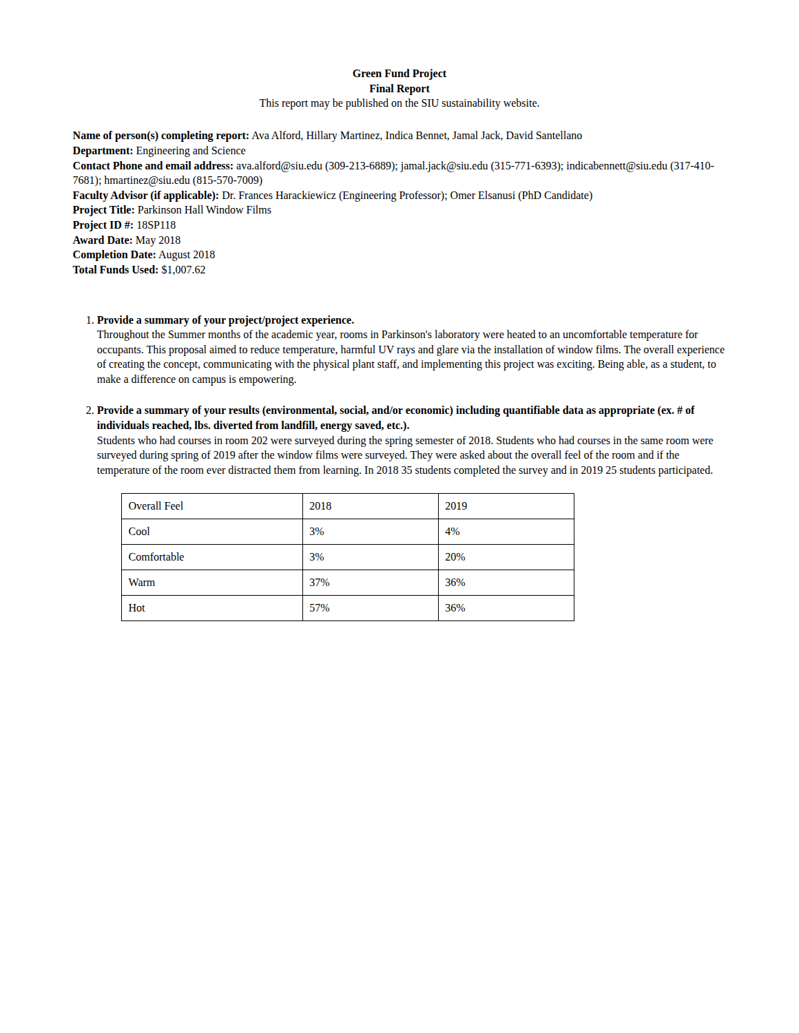Green Fund Project
Final Report
This report may be published on the SIU sustainability website.
Name of person(s) completing report: Ava Alford, Hillary Martinez, Indica Bennet, Jamal Jack, David Santellano
Department: Engineering and Science
Contact Phone and email address: ava.alford@siu.edu (309-213-6889); jamal.jack@siu.edu (315-771-6393); indicabennett@siu.edu (317-410-7681); hmartinez@siu.edu (815-570-7009)
Faculty Advisor (if applicable): Dr. Frances Harackiewicz (Engineering Professor); Omer Elsanusi (PhD Candidate)
Project Title: Parkinson Hall Window Films
Project ID #: 18SP118
Award Date: May 2018
Completion Date: August 2018
Total Funds Used: $1,007.62
Provide a summary of your project/project experience. Throughout the Summer months of the academic year, rooms in Parkinson's laboratory were heated to an uncomfortable temperature for occupants. This proposal aimed to reduce temperature, harmful UV rays and glare via the installation of window films. The overall experience of creating the concept, communicating with the physical plant staff, and implementing this project was exciting. Being able, as a student, to make a difference on campus is empowering.
Provide a summary of your results (environmental, social, and/or economic) including quantifiable data as appropriate (ex. # of individuals reached, lbs. diverted from landfill, energy saved, etc.). Students who had courses in room 202 were surveyed during the spring semester of 2018. Students who had courses in the same room were surveyed during spring of 2019 after the window films were surveyed. They were asked about the overall feel of the room and if the temperature of the room ever distracted them from learning. In 2018 35 students completed the survey and in 2019 25 students participated.
| Overall Feel | 2018 | 2019 |
| Cool | 3% | 4% |
| Comfortable | 3% | 20% |
| Warm | 37% | 36% |
| Hot | 57% | 36% |